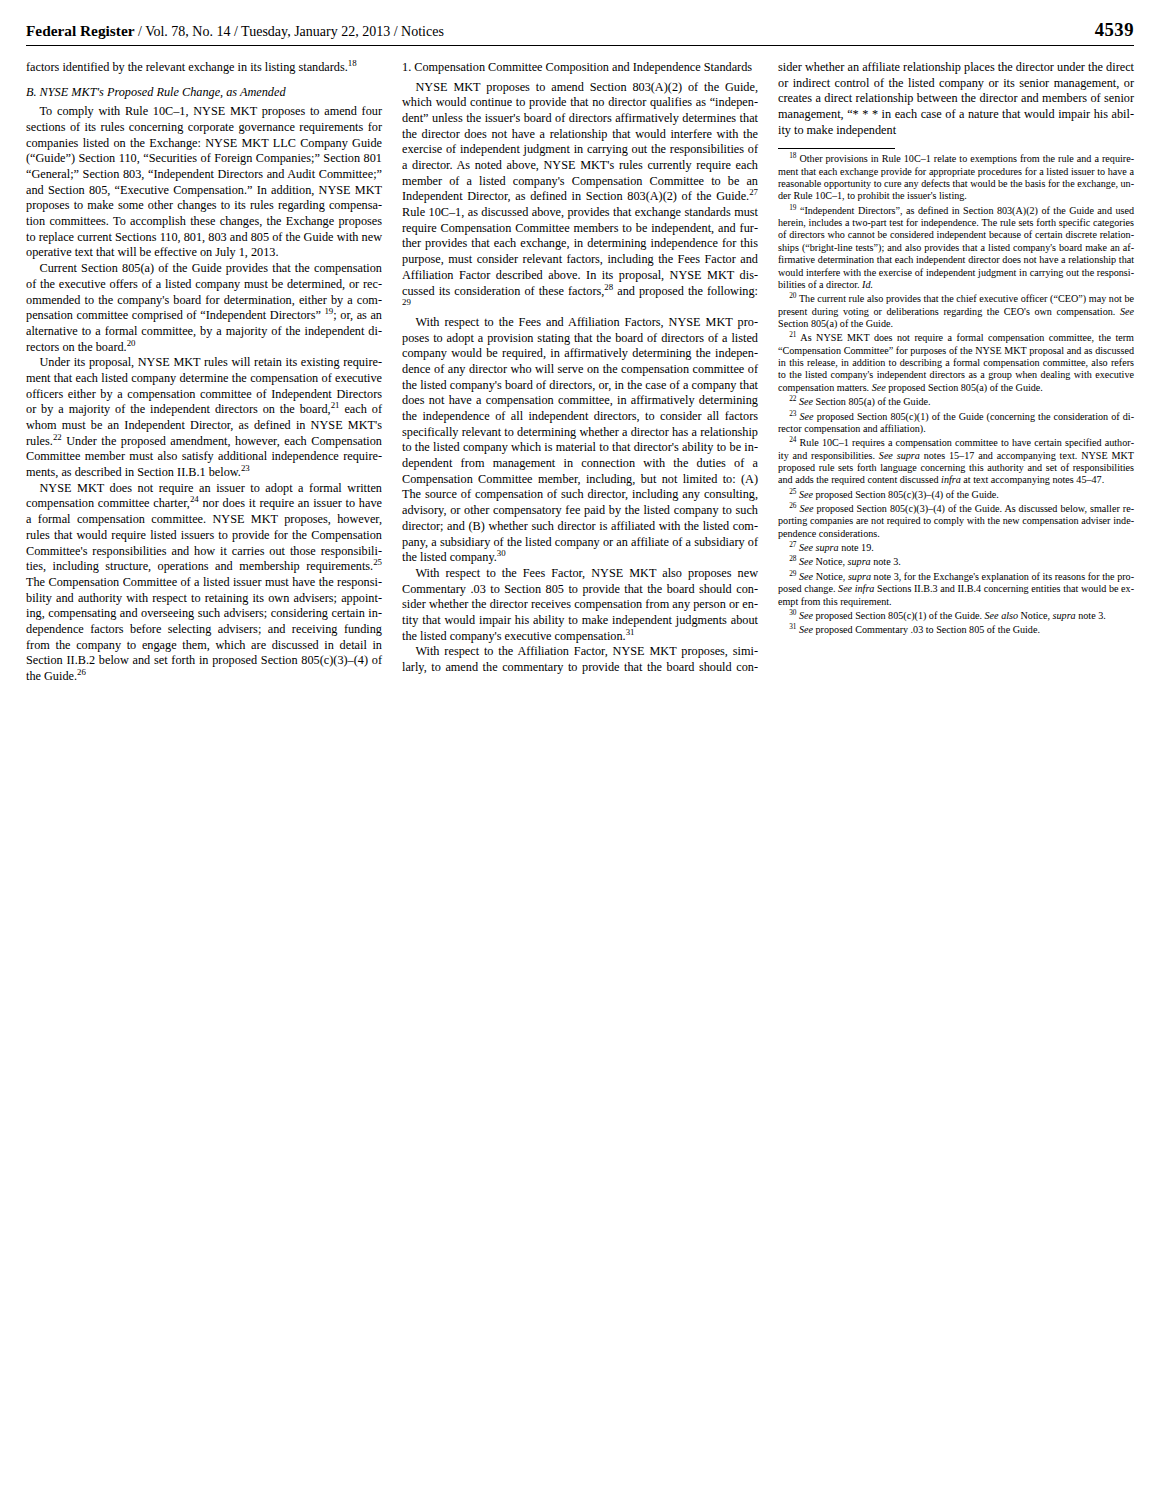Federal Register / Vol. 78, No. 14 / Tuesday, January 22, 2013 / Notices
4539
factors identified by the relevant exchange in its listing standards.18
B. NYSE MKT's Proposed Rule Change, as Amended
To comply with Rule 10C–1, NYSE MKT proposes to amend four sections of its rules concerning corporate governance requirements for companies listed on the Exchange: NYSE MKT LLC Company Guide (“Guide”) Section 110, “Securities of Foreign Companies;” Section 801 “General;” Section 803, “Independent Directors and Audit Committee;” and Section 805, “Executive Compensation.” In addition, NYSE MKT proposes to make some other changes to its rules regarding compensation committees. To accomplish these changes, the Exchange proposes to replace current Sections 110, 801, 803 and 805 of the Guide with new operative text that will be effective on July 1, 2013.
Current Section 805(a) of the Guide provides that the compensation of the executive offers of a listed company must be determined, or recommended to the company's board for determination, either by a compensation committee comprised of “Independent Directors” 19; or, as an alternative to a formal committee, by a majority of the independent directors on the board.20
Under its proposal, NYSE MKT rules will retain its existing requirement that each listed company determine the compensation of executive officers either by a compensation committee of Independent Directors or by a majority of the independent directors on the board,21 each of whom must be an Independent Director, as defined in NYSE MKT's rules.22 Under the proposed amendment, however, each Compensation Committee member must also satisfy additional independence requirements, as described in Section II.B.1 below.23
NYSE MKT does not require an issuer to adopt a formal written compensation committee charter,24 nor does it require an issuer to have a formal compensation committee. NYSE MKT proposes, however, rules that would require listed issuers to provide for the Compensation Committee's responsibilities and how it carries out those responsibilities, including structure, operations and membership requirements.25 The Compensation Committee of a listed issuer must have the responsibility and authority with respect to retaining its own advisers; appointing, compensating and overseeing such advisers; considering certain independence factors before selecting advisers; and receiving funding from the company to engage them, which are discussed in detail in Section II.B.2 below and set forth in proposed Section 805(c)(3)–(4) of the Guide.26
1. Compensation Committee Composition and Independence Standards
NYSE MKT proposes to amend Section 803(A)(2) of the Guide, which would continue to provide that no director qualifies as “independent” unless the issuer's board of directors affirmatively determines that the director does not have a relationship that would interfere with the exercise of independent judgment in carrying out the responsibilities of a director. As noted above, NYSE MKT's rules currently require each member of a listed company's Compensation Committee to be an Independent Director, as defined in Section 803(A)(2) of the Guide.27 Rule 10C–1, as discussed above, provides that exchange standards must require Compensation Committee members to be independent, and further provides that each exchange, in determining independence for this purpose, must consider relevant factors, including the Fees Factor and Affiliation Factor described above. In its proposal, NYSE MKT discussed its consideration of these factors,28 and proposed the following: 29
With respect to the Fees and Affiliation Factors, NYSE MKT proposes to adopt a provision stating that the board of directors of a listed company would be required, in affirmatively determining the independence of any director who will serve on the compensation committee of the listed company's board of directors, or, in the case of a company that does not have a compensation committee, in affirmatively determining the independence of all independent directors, to consider all factors specifically relevant to determining whether a director has a relationship to the listed company which is material to that director's ability to be independent from management in connection with the duties of a Compensation Committee member, including, but not limited to: (A) The source of compensation of such director, including any consulting, advisory, or other compensatory fee paid by the listed company to such director; and (B) whether such director is affiliated with the listed company, a subsidiary of the listed company or an affiliate of a subsidiary of the listed company.30
With respect to the Fees Factor, NYSE MKT also proposes new Commentary .03 to Section 805 to provide that the board should consider whether the director receives compensation from any person or entity that would impair his ability to make independent judgments about the listed company's executive compensation.31
With respect to the Affiliation Factor, NYSE MKT proposes, similarly, to amend the commentary to provide that the board should consider whether an affiliate relationship places the director under the direct or indirect control of the listed company or its senior management, or creates a direct relationship between the director and members of senior management, “* * * in each case of a nature that would impair his ability to make independent
18 Other provisions in Rule 10C–1 relate to exemptions from the rule and a requirement that each exchange provide for appropriate procedures for a listed issuer to have a reasonable opportunity to cure any defects that would be the basis for the exchange, under Rule 10C–1, to prohibit the issuer's listing.
19 “Independent Directors”, as defined in Section 803(A)(2) of the Guide and used herein, includes a two-part test for independence. The rule sets forth specific categories of directors who cannot be considered independent because of certain discrete relationships (“bright-line tests”); and also provides that a listed company's board make an affirmative determination that each independent director does not have a relationship that would interfere with the exercise of independent judgment in carrying out the responsibilities of a director. Id.
20 The current rule also provides that the chief executive officer (“CEO”) may not be present during voting or deliberations regarding the CEO's own compensation. See Section 805(a) of the Guide.
21 As NYSE MKT does not require a formal compensation committee, the term “Compensation Committee” for purposes of the NYSE MKT proposal and as discussed in this release, in addition to describing a formal compensation committee, also refers to the listed company's independent directors as a group when dealing with executive compensation matters. See proposed Section 805(a) of the Guide.
22 See Section 805(a) of the Guide.
23 See proposed Section 805(c)(1) of the Guide (concerning the consideration of director compensation and affiliation).
24 Rule 10C–1 requires a compensation committee to have certain specified authority and responsibilities. See supra notes 15–17 and accompanying text. NYSE MKT proposed rule sets forth language concerning this authority and set of responsibilities and adds the required content discussed infra at text accompanying notes 45–47.
25 See proposed Section 805(c)(3)–(4) of the Guide.
26 See proposed Section 805(c)(3)–(4) of the Guide. As discussed below, smaller reporting companies are not required to comply with the new compensation adviser independence considerations.
27 See supra note 19.
28 See Notice, supra note 3.
29 See Notice, supra note 3, for the Exchange's explanation of its reasons for the proposed change. See infra Sections II.B.3 and II.B.4 concerning entities that would be exempt from this requirement.
30 See proposed Section 805(c)(1) of the Guide. See also Notice, supra note 3.
31 See proposed Commentary .03 to Section 805 of the Guide.